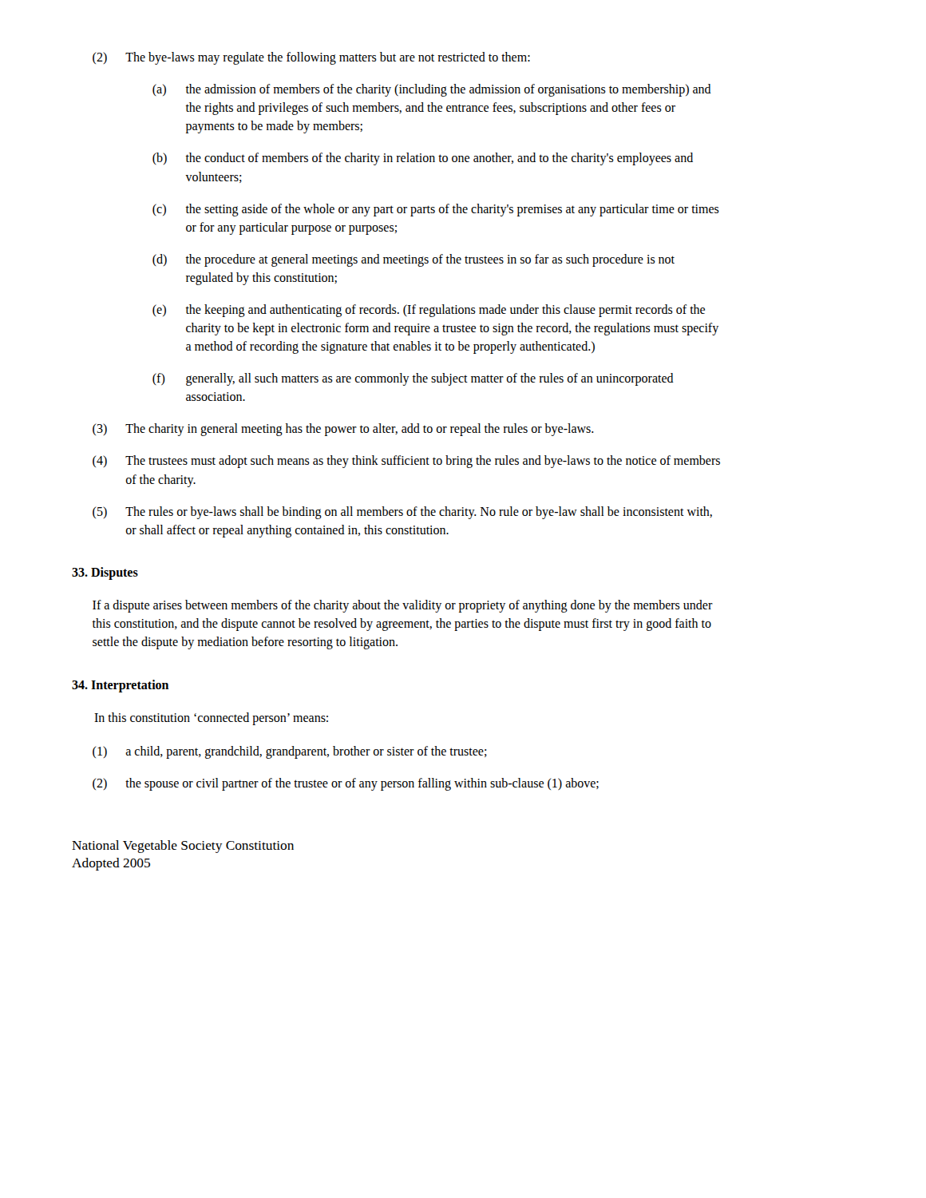(2) The bye-laws may regulate the following matters but are not restricted to them:
(a) the admission of members of the charity (including the admission of organisations to membership) and the rights and privileges of such members, and the entrance fees, subscriptions and other fees or payments to be made by members;
(b) the conduct of members of the charity in relation to one another, and to the charity's employees and volunteers;
(c) the setting aside of the whole or any part or parts of the charity's premises at any particular time or times or for any particular purpose or purposes;
(d) the procedure at general meetings and meetings of the trustees in so far as such procedure is not regulated by this constitution;
(e) the keeping and authenticating of records. (If regulations made under this clause permit records of the charity to be kept in electronic form and require a trustee to sign the record, the regulations must specify a method of recording the signature that enables it to be properly authenticated.)
(f) generally, all such matters as are commonly the subject matter of the rules of an unincorporated association.
(3) The charity in general meeting has the power to alter, add to or repeal the rules or bye-laws.
(4) The trustees must adopt such means as they think sufficient to bring the rules and bye-laws to the notice of members of the charity.
(5) The rules or bye-laws shall be binding on all members of the charity. No rule or bye-law shall be inconsistent with, or shall affect or repeal anything contained in, this constitution.
33. Disputes
If a dispute arises between members of the charity about the validity or propriety of anything done by the members under this constitution, and the dispute cannot be resolved by agreement, the parties to the dispute must first try in good faith to settle the dispute by mediation before resorting to litigation.
34. Interpretation
In this constitution ‘connected person’ means:
(1) a child, parent, grandchild, grandparent, brother or sister of the trustee;
(2) the spouse or civil partner of the trustee or of any person falling within sub-clause (1) above;
National Vegetable Society Constitution
Adopted 2005